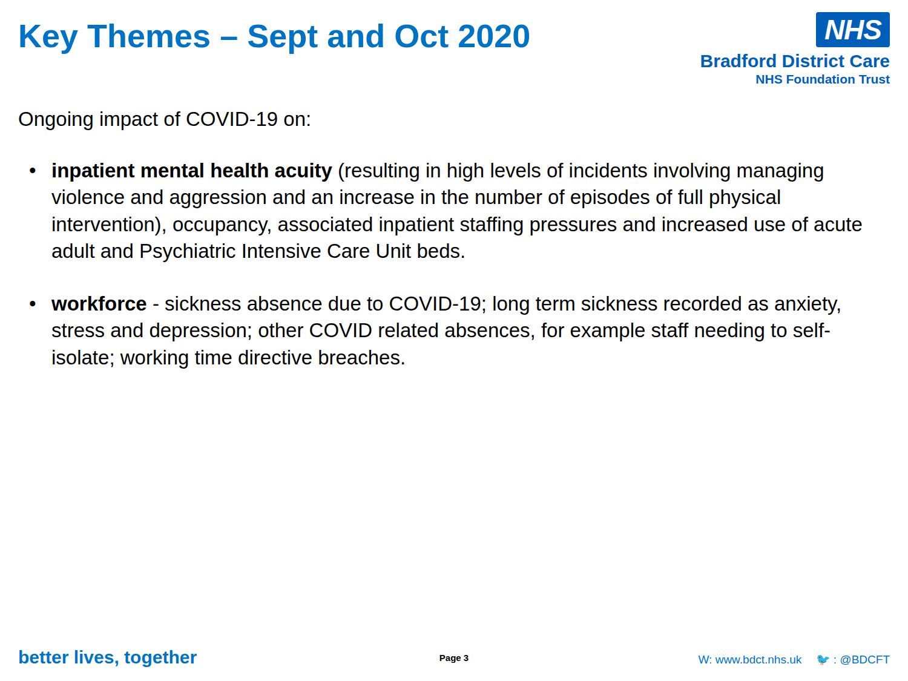Key Themes – Sept and Oct 2020
NHS
Bradford District Care NHS Foundation Trust
Ongoing impact of COVID-19 on:
inpatient mental health acuity (resulting in high levels of incidents involving managing violence and aggression and an increase in the number of episodes of full physical intervention), occupancy, associated inpatient staffing pressures and increased use of acute adult and Psychiatric Intensive Care Unit beds.
workforce - sickness absence due to COVID-19; long term sickness recorded as anxiety, stress and depression; other COVID related absences, for example staff needing to self-isolate; working time directive breaches.
better lives, together
Page 3
W: www.bdct.nhs.uk 🐦 : @BDCFT